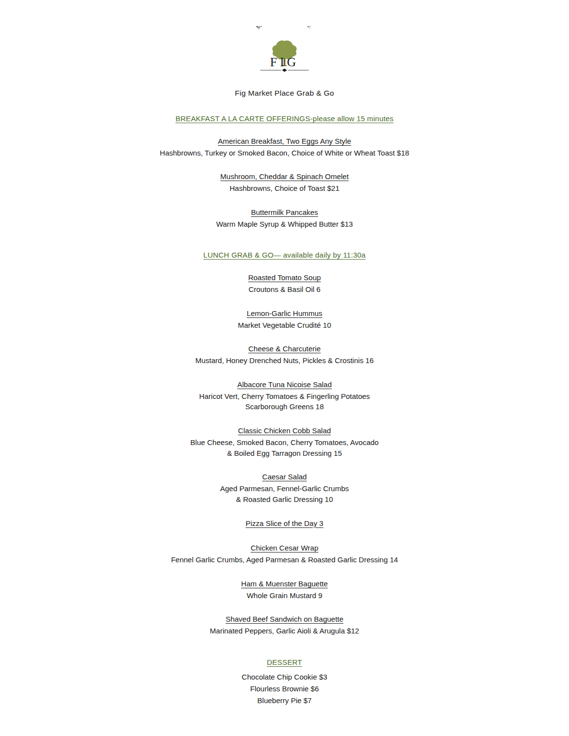MARKET PLACE FIG
Fig Market Place Grab & Go
BREAKFAST A LA CARTE OFFERINGS-please allow 15 minutes
American Breakfast, Two Eggs Any Style
Hashbrowns, Turkey or Smoked Bacon, Choice of White or Wheat Toast $18
Mushroom, Cheddar & Spinach Omelet
Hashbrowns, Choice of Toast $21
Buttermilk Pancakes
Warm Maple Syrup & Whipped Butter $13
LUNCH GRAB & GO— available daily by 11:30a
Roasted Tomato Soup
Croutons & Basil Oil 6
Lemon-Garlic Hummus
Market Vegetable Crudité 10
Cheese & Charcuterie
Mustard, Honey Drenched Nuts, Pickles & Crostinis 16
Albacore Tuna Nicoise Salad
Haricot Vert, Cherry Tomatoes & Fingerling Potatoes Scarborough Greens 18
Classic Chicken Cobb Salad
Blue Cheese, Smoked Bacon, Cherry Tomatoes, Avocado & Boiled Egg Tarragon Dressing 15
Caesar Salad
Aged Parmesan, Fennel-Garlic Crumbs & Roasted Garlic Dressing 10
Pizza Slice of the Day 3
Chicken Cesar Wrap
Fennel Garlic Crumbs, Aged Parmesan & Roasted Garlic Dressing 14
Ham & Muenster Baguette
Whole Grain Mustard 9
Shaved Beef Sandwich on Baguette
Marinated Peppers, Garlic Aioli & Arugula $12
DESSERT
Chocolate Chip Cookie $3
Flourless Brownie $6
Blueberry Pie $7